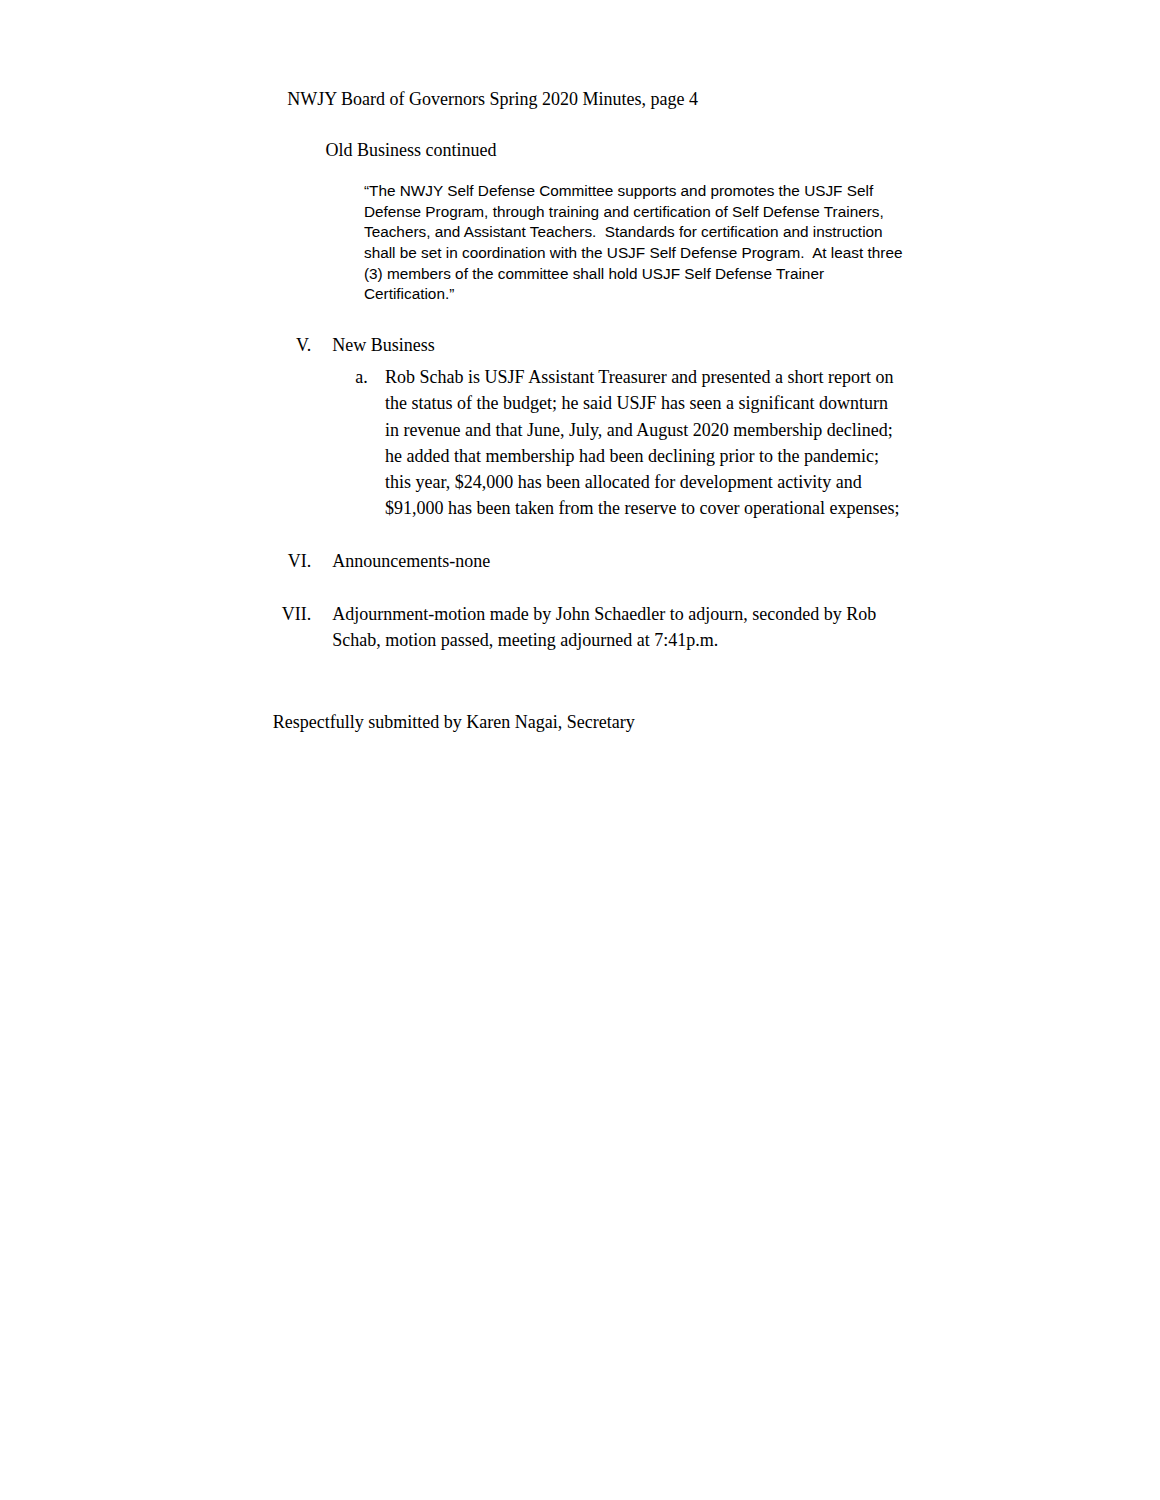NWJY Board of Governors Spring 2020 Minutes, page 4
Old Business continued
“The NWJY Self Defense Committee supports and promotes the USJF Self Defense Program, through training and certification of Self Defense Trainers, Teachers, and Assistant Teachers. Standards for certification and instruction shall be set in coordination with the USJF Self Defense Program. At least three (3) members of the committee shall hold USJF Self Defense Trainer Certification.”
V.
New Business
a.
Rob Schab is USJF Assistant Treasurer and presented a short report on the status of the budget; he said USJF has seen a significant downturn in revenue and that June, July, and August 2020 membership declined; he added that membership had been declining prior to the pandemic; this year, $24,000 has been allocated for development activity and $91,000 has been taken from the reserve to cover operational expenses;
VI.
Announcements-none
VII.
Adjournment-motion made by John Schaedler to adjourn, seconded by Rob Schab, motion passed, meeting adjourned at 7:41p.m.
Respectfully submitted by Karen Nagai, Secretary